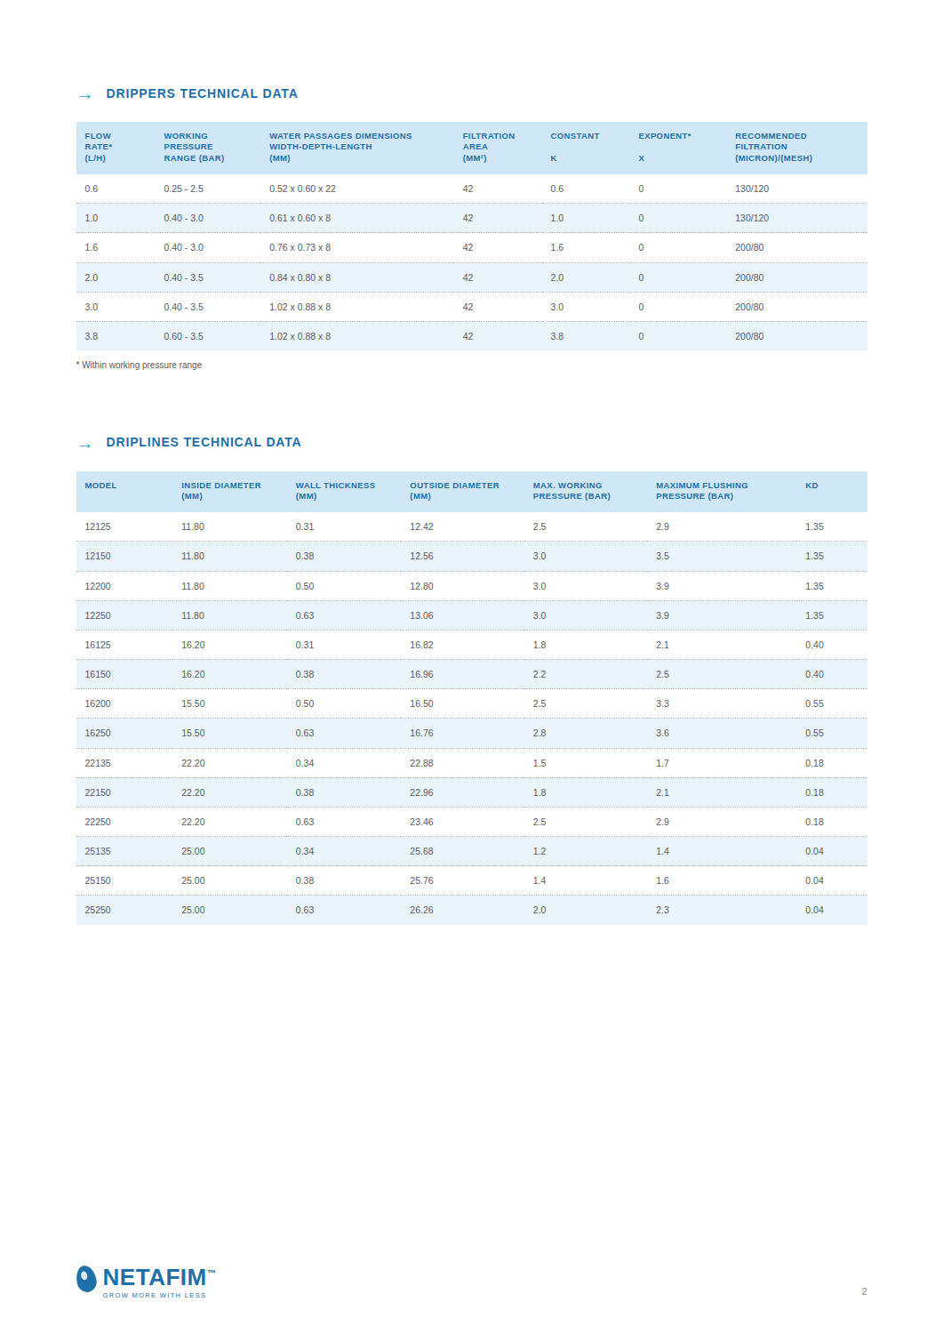→
Drippers Technical Data
| Flow Rate* (L/H) | Working Pressure Range (Bar) | Water Passages Dimensions Width-Depth-Length (MM) | Filtration Area (MM²) | Constant K | Exponent* X | Recommended Filtration (Micron)/(Mesh) |
| --- | --- | --- | --- | --- | --- | --- |
| 0.6 | 0.25 - 2.5 | 0.52 x 0.60 x 22 | 42 | 0.6 | 0 | 130/120 |
| 1.0 | 0.40 - 3.0 | 0.61 x 0.60 x 8 | 42 | 1.0 | 0 | 130/120 |
| 1.6 | 0.40 - 3.0 | 0.76 x 0.73 x 8 | 42 | 1.6 | 0 | 200/80 |
| 2.0 | 0.40 - 3.5 | 0.84 x 0.80 x 8 | 42 | 2.0 | 0 | 200/80 |
| 3.0 | 0.40 - 3.5 | 1.02 x 0.88 x 8 | 42 | 3.0 | 0 | 200/80 |
| 3.8 | 0.60 - 3.5 | 1.02 x 0.88 x 8 | 42 | 3.8 | 0 | 200/80 |
* Within working pressure range
→
Driplines Technical Data
| Model | Inside Diameter (MM) | Wall Thickness (MM) | Outside Diameter (MM) | Max. Working Pressure (Bar) | Maximum Flushing Pressure (Bar) | KD |
| --- | --- | --- | --- | --- | --- | --- |
| 12125 | 11.80 | 0.31 | 12.42 | 2.5 | 2.9 | 1.35 |
| 12150 | 11.80 | 0.38 | 12.56 | 3.0 | 3.5 | 1.35 |
| 12200 | 11.80 | 0.50 | 12.80 | 3.0 | 3.9 | 1.35 |
| 12250 | 11.80 | 0.63 | 13.06 | 3.0 | 3.9 | 1.35 |
| 16125 | 16.20 | 0.31 | 16.82 | 1.8 | 2.1 | 0.40 |
| 16150 | 16.20 | 0.38 | 16.96 | 2.2 | 2.5 | 0.40 |
| 16200 | 15.50 | 0.50 | 16.50 | 2.5 | 3.3 | 0.55 |
| 16250 | 15.50 | 0.63 | 16.76 | 2.8 | 3.6 | 0.55 |
| 22135 | 22.20 | 0.34 | 22.88 | 1.5 | 1.7 | 0.18 |
| 22150 | 22.20 | 0.38 | 22.96 | 1.8 | 2.1 | 0.18 |
| 22250 | 22.20 | 0.63 | 23.46 | 2.5 | 2.9 | 0.18 |
| 25135 | 25.00 | 0.34 | 25.68 | 1.2 | 1.4 | 0.04 |
| 25150 | 25.00 | 0.38 | 25.76 | 1.4 | 1.6 | 0.04 |
| 25250 | 25.00 | 0.63 | 26.26 | 2.0 | 2.3 | 0.04 |
NETAFIM™
GROW MORE WITH LESS
2